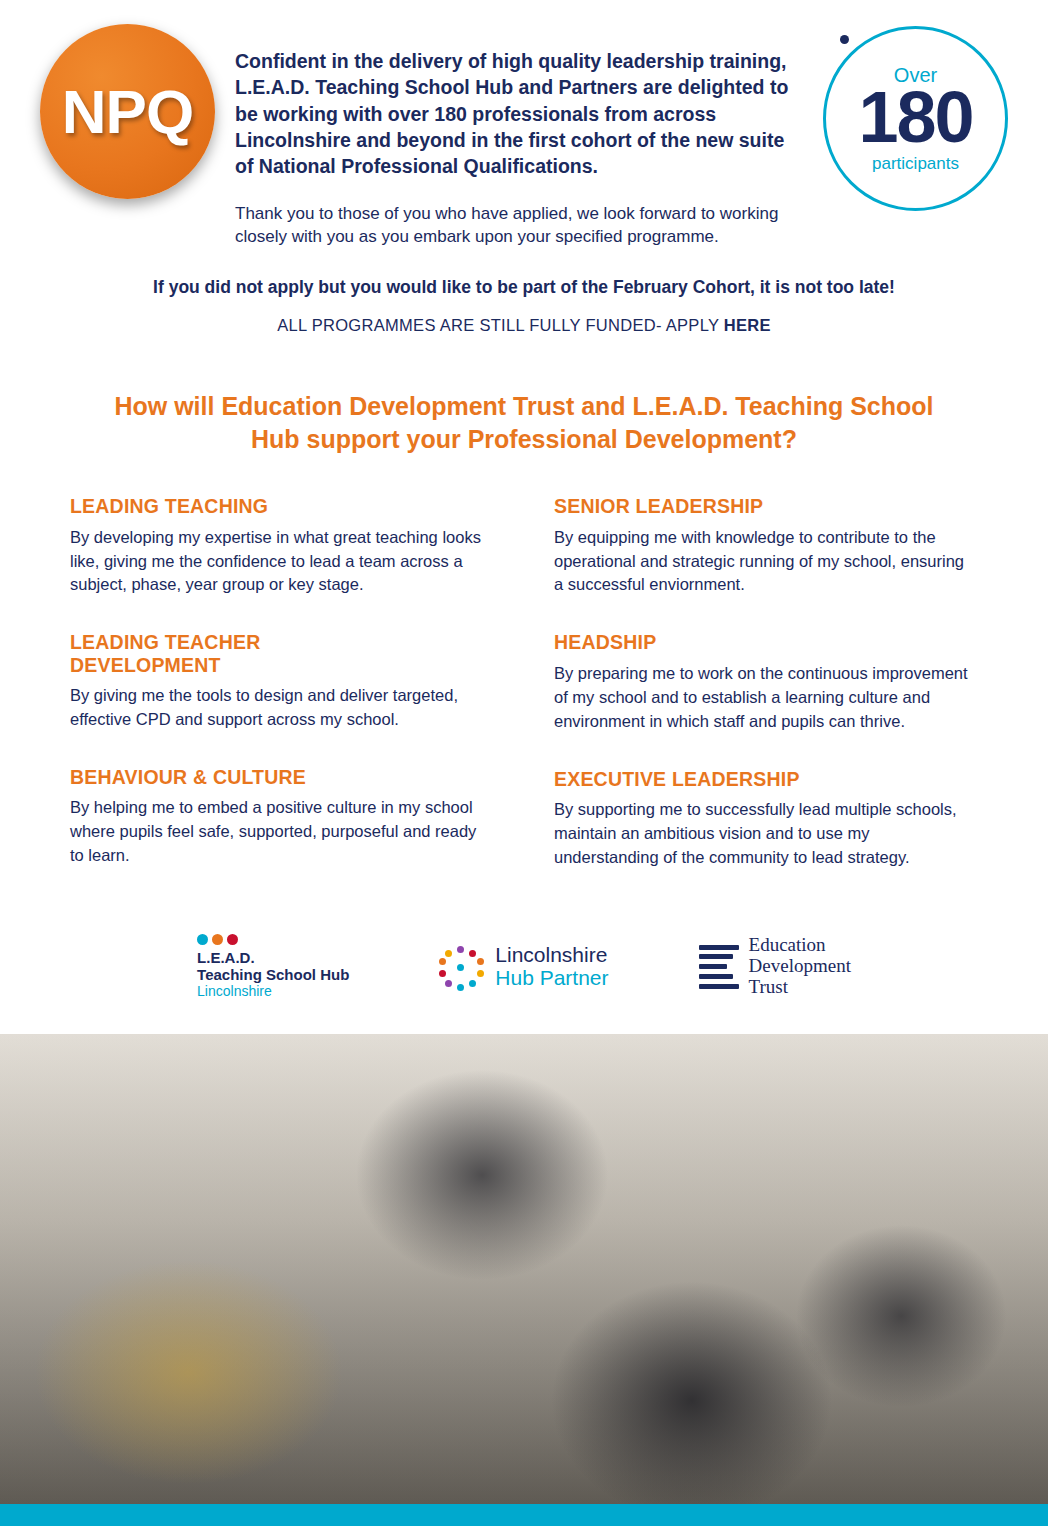NPQ
Confident in the delivery of high quality leadership training, L.E.A.D. Teaching School Hub and Partners are delighted to be working with over 180 professionals from across Lincolnshire and beyond in the first cohort of the new suite of National Professional Qualifications.
Thank you to those of you who have applied, we look forward to working closely with you as you embark upon your specified programme.
Over
180
participants
If you did not apply but you would like to be part of the February Cohort, it is not too late!
ALL PROGRAMMES ARE STILL FULLY FUNDED- APPLY HERE
How will Education Development Trust and L.E.A.D. Teaching School Hub support your Professional Development?
Leading Teaching
By developing my expertise in what great teaching looks like, giving me the confidence to lead a team across a subject, phase, year group or key stage.
Leading Teacher
Development
By giving me the tools to design and deliver targeted, effective CPD and support across my school.
Behaviour & Culture
By helping me to embed a positive culture in my school where pupils feel safe, supported, purposeful and ready to learn.
Senior Leadership
By equipping me with knowledge to contribute to the operational and strategic running of my school, ensuring a successful enviornment.
Headship
By preparing me to work on the continuous improvement of my school and to establish a learning culture and environment in which staff and pupils can thrive.
Executive Leadership
By supporting me to successfully lead multiple schools, maintain an ambitious vision and to use my understanding of the community to lead strategy.
L.E.A.D.
Teaching School Hub
Lincolnshire
Lincolnshire
Hub Partner
Education
Development
Trust
Classroom training session